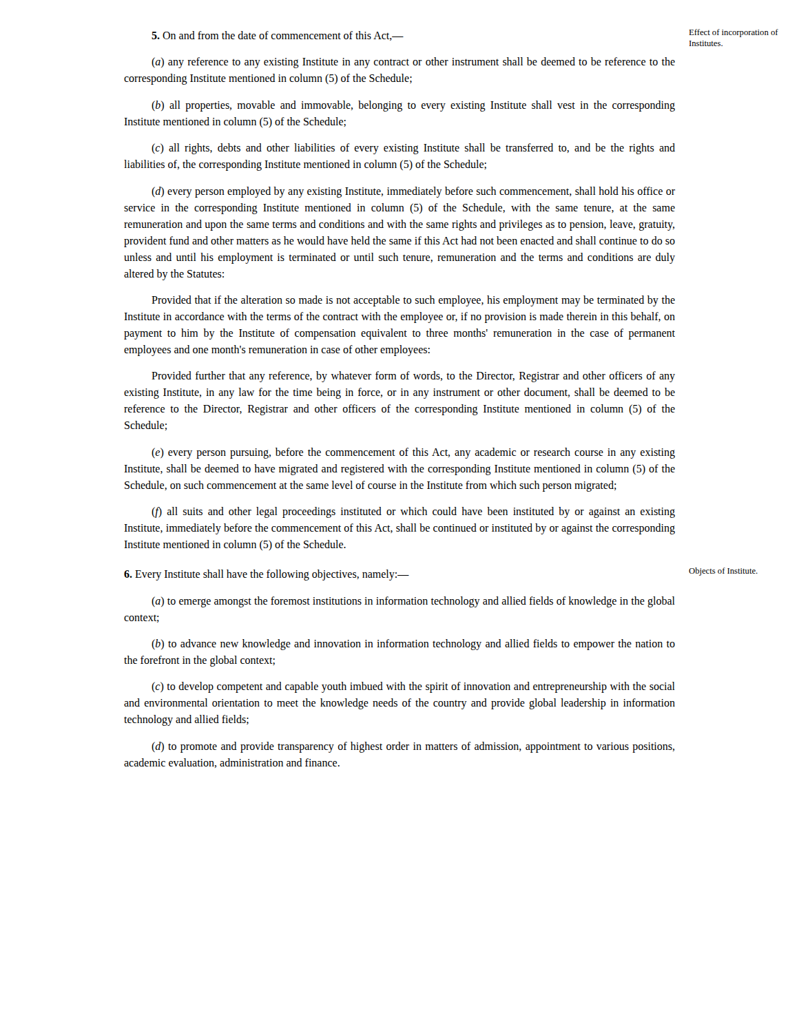Effect of incorporation of Institutes.
5. On and from the date of commencement of this Act,—
(a) any reference to any existing Institute in any contract or other instrument shall be deemed to be reference to the corresponding Institute mentioned in column (5) of the Schedule;
(b) all properties, movable and immovable, belonging to every existing Institute shall vest in the corresponding Institute mentioned in column (5) of the Schedule;
(c) all rights, debts and other liabilities of every existing Institute shall be transferred to, and be the rights and liabilities of, the corresponding Institute mentioned in column (5) of the Schedule;
(d) every person employed by any existing Institute, immediately before such commencement, shall hold his office or service in the corresponding Institute mentioned in column (5) of the Schedule, with the same tenure, at the same remuneration and upon the same terms and conditions and with the same rights and privileges as to pension, leave, gratuity, provident fund and other matters as he would have held the same if this Act had not been enacted and shall continue to do so unless and until his employment is terminated or until such tenure, remuneration and the terms and conditions are duly altered by the Statutes:
Provided that if the alteration so made is not acceptable to such employee, his employment may be terminated by the Institute in accordance with the terms of the contract with the employee or, if no provision is made therein in this behalf, on payment to him by the Institute of compensation equivalent to three months' remuneration in the case of permanent employees and one month's remuneration in case of other employees:
Provided further that any reference, by whatever form of words, to the Director, Registrar and other officers of any existing Institute, in any law for the time being in force, or in any instrument or other document, shall be deemed to be reference to the Director, Registrar and other officers of the corresponding Institute mentioned in column (5) of the Schedule;
(e) every person pursuing, before the commencement of this Act, any academic or research course in any existing Institute, shall be deemed to have migrated and registered with the corresponding Institute mentioned in column (5) of the Schedule, on such commencement at the same level of course in the Institute from which such person migrated;
(f) all suits and other legal proceedings instituted or which could have been instituted by or against an existing Institute, immediately before the commencement of this Act, shall be continued or instituted by or against the corresponding Institute mentioned in column (5) of the Schedule.
Objects of Institute.
6. Every Institute shall have the following objectives, namely:—
(a) to emerge amongst the foremost institutions in information technology and allied fields of knowledge in the global context;
(b) to advance new knowledge and innovation in information technology and allied fields to empower the nation to the forefront in the global context;
(c) to develop competent and capable youth imbued with the spirit of innovation and entrepreneurship with the social and environmental orientation to meet the knowledge needs of the country and provide global leadership in information technology and allied fields;
(d) to promote and provide transparency of highest order in matters of admission, appointment to various positions, academic evaluation, administration and finance.